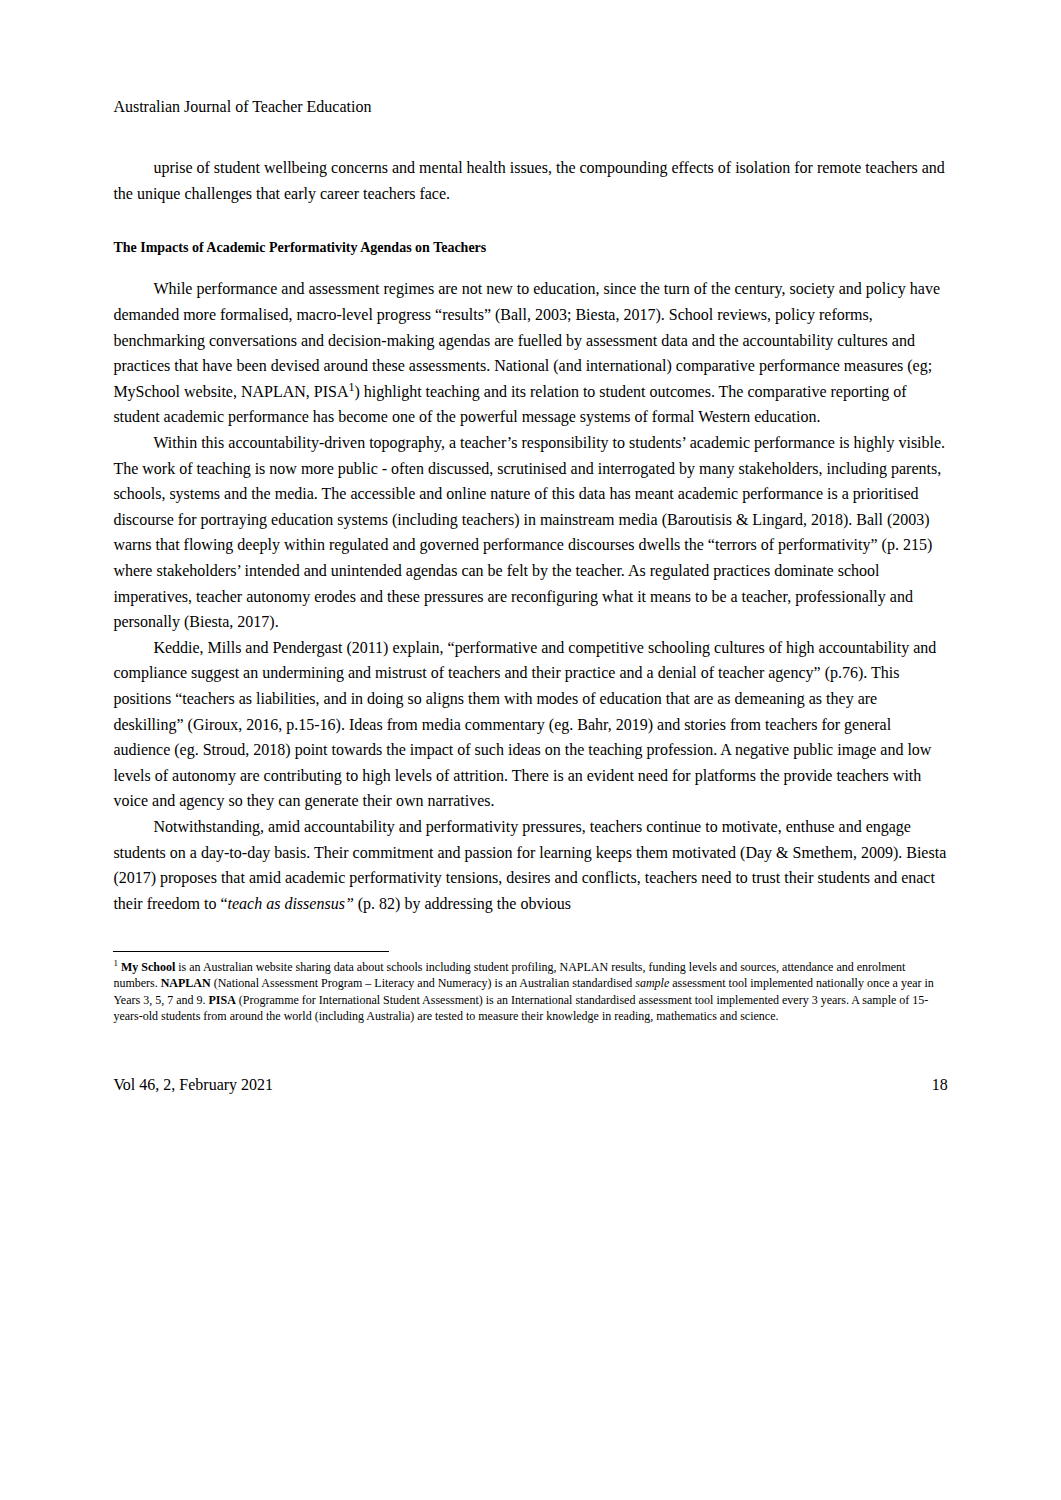Australian Journal of Teacher Education
uprise of student wellbeing concerns and mental health issues, the compounding effects of isolation for remote teachers and the unique challenges that early career teachers face.
The Impacts of Academic Performativity Agendas on Teachers
While performance and assessment regimes are not new to education, since the turn of the century, society and policy have demanded more formalised, macro-level progress “results” (Ball, 2003; Biesta, 2017). School reviews, policy reforms, benchmarking conversations and decision-making agendas are fuelled by assessment data and the accountability cultures and practices that have been devised around these assessments. National (and international) comparative performance measures (eg; MySchool website, NAPLAN, PISA1) highlight teaching and its relation to student outcomes. The comparative reporting of student academic performance has become one of the powerful message systems of formal Western education.
Within this accountability-driven topography, a teacher’s responsibility to students’ academic performance is highly visible. The work of teaching is now more public - often discussed, scrutinised and interrogated by many stakeholders, including parents, schools, systems and the media. The accessible and online nature of this data has meant academic performance is a prioritised discourse for portraying education systems (including teachers) in mainstream media (Baroutisis & Lingard, 2018). Ball (2003) warns that flowing deeply within regulated and governed performance discourses dwells the “terrors of performativity” (p. 215) where stakeholders’ intended and unintended agendas can be felt by the teacher. As regulated practices dominate school imperatives, teacher autonomy erodes and these pressures are reconfiguring what it means to be a teacher, professionally and personally (Biesta, 2017).
Keddie, Mills and Pendergast (2011) explain, “performative and competitive schooling cultures of high accountability and compliance suggest an undermining and mistrust of teachers and their practice and a denial of teacher agency” (p.76). This positions “teachers as liabilities, and in doing so aligns them with modes of education that are as demeaning as they are deskilling” (Giroux, 2016, p.15-16). Ideas from media commentary (eg. Bahr, 2019) and stories from teachers for general audience (eg. Stroud, 2018) point towards the impact of such ideas on the teaching profession. A negative public image and low levels of autonomy are contributing to high levels of attrition. There is an evident need for platforms the provide teachers with voice and agency so they can generate their own narratives.
Notwithstanding, amid accountability and performativity pressures, teachers continue to motivate, enthuse and engage students on a day-to-day basis. Their commitment and passion for learning keeps them motivated (Day & Smethem, 2009). Biesta (2017) proposes that amid academic performativity tensions, desires and conflicts, teachers need to trust their students and enact their freedom to “teach as dissensus” (p. 82) by addressing the obvious
1 My School is an Australian website sharing data about schools including student profiling, NAPLAN results, funding levels and sources, attendance and enrolment numbers. NAPLAN (National Assessment Program – Literacy and Numeracy) is an Australian standardised sample assessment tool implemented nationally once a year in Years 3, 5, 7 and 9. PISA (Programme for International Student Assessment) is an International standardised assessment tool implemented every 3 years. A sample of 15-years-old students from around the world (including Australia) are tested to measure their knowledge in reading, mathematics and science.
Vol 46, 2, February 2021 18